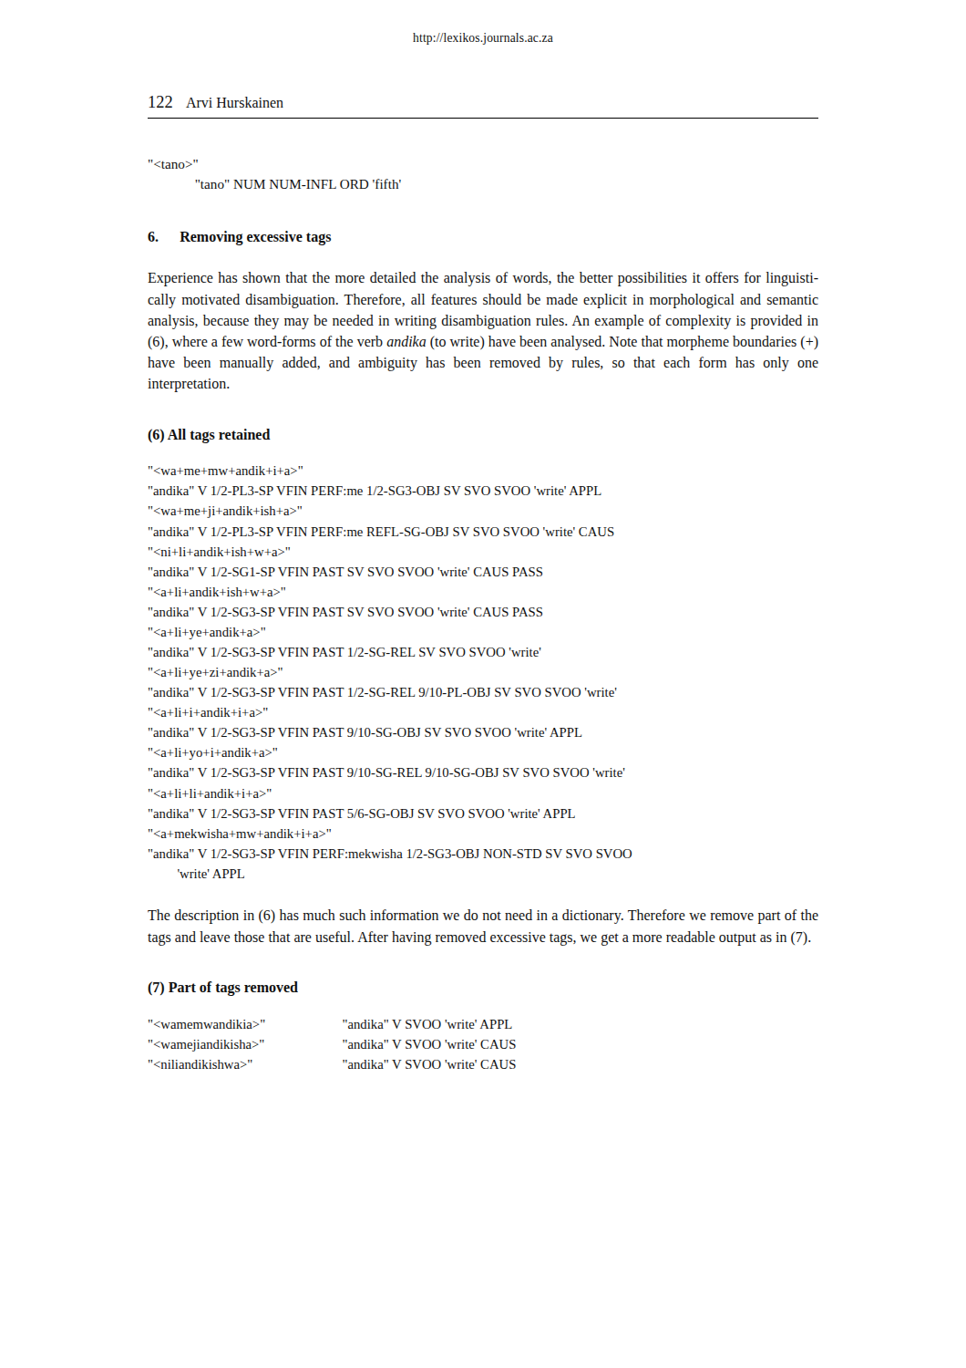http://lexikos.journals.ac.za
122 Arvi Hurskainen
"<tano>"
"tano" NUM NUM-INFL ORD 'fifth'
6. Removing excessive tags
Experience has shown that the more detailed the analysis of words, the better possibilities it offers for linguistically motivated disambiguation. Therefore, all features should be made explicit in morphological and semantic analysis, because they may be needed in writing disambiguation rules. An example of complexity is provided in (6), where a few word-forms of the verb andika (to write) have been analysed. Note that morpheme boundaries (+) have been manually added, and ambiguity has been removed by rules, so that each form has only one interpretation.
(6) All tags retained
"<wa+me+mw+andik+i+a>"
"andika" V 1/2-PL3-SP VFIN PERF:me 1/2-SG3-OBJ SV SVO SVOO 'write' APPL
"<wa+me+ji+andik+ish+a>"
"andika" V 1/2-PL3-SP VFIN PERF:me REFL-SG-OBJ SV SVO SVOO 'write' CAUS
"<ni+li+andik+ish+w+a>"
"andika" V 1/2-SG1-SP VFIN PAST SV SVO SVOO 'write' CAUS PASS
"<a+li+andik+ish+w+a>"
"andika" V 1/2-SG3-SP VFIN PAST SV SVO SVOO 'write' CAUS PASS
"<a+li+ye+andik+a>"
"andika" V 1/2-SG3-SP VFIN PAST 1/2-SG-REL SV SVO SVOO 'write'
"<a+li+ye+zi+andik+a>"
"andika" V 1/2-SG3-SP VFIN PAST 1/2-SG-REL 9/10-PL-OBJ SV SVO SVOO 'write'
"<a+li+i+andik+i+a>"
"andika" V 1/2-SG3-SP VFIN PAST 9/10-SG-OBJ SV SVO SVOO 'write' APPL
"<a+li+yo+i+andik+a>"
"andika" V 1/2-SG3-SP VFIN PAST 9/10-SG-REL 9/10-SG-OBJ SV SVO SVOO 'write'
"<a+li+li+andik+i+a>"
"andika" V 1/2-SG3-SP VFIN PAST 5/6-SG-OBJ SV SVO SVOO 'write' APPL
"<a+mekwisha+mw+andik+i+a>"
"andika" V 1/2-SG3-SP VFIN PERF:mekwisha 1/2-SG3-OBJ NON-STD SV SVO SVOO
'write' APPL
The description in (6) has much such information we do not need in a dictionary. Therefore we remove part of the tags and leave those that are useful. After having removed excessive tags, we get a more readable output as in (7).
(7) Part of tags removed
"<wamemwandikia>""andika" V SVOO 'write' APPL
"<wamejiandikisha>""andika" V SVOO 'write' CAUS
"<niliandikishwa>""andika" V SVOO 'write' CAUS